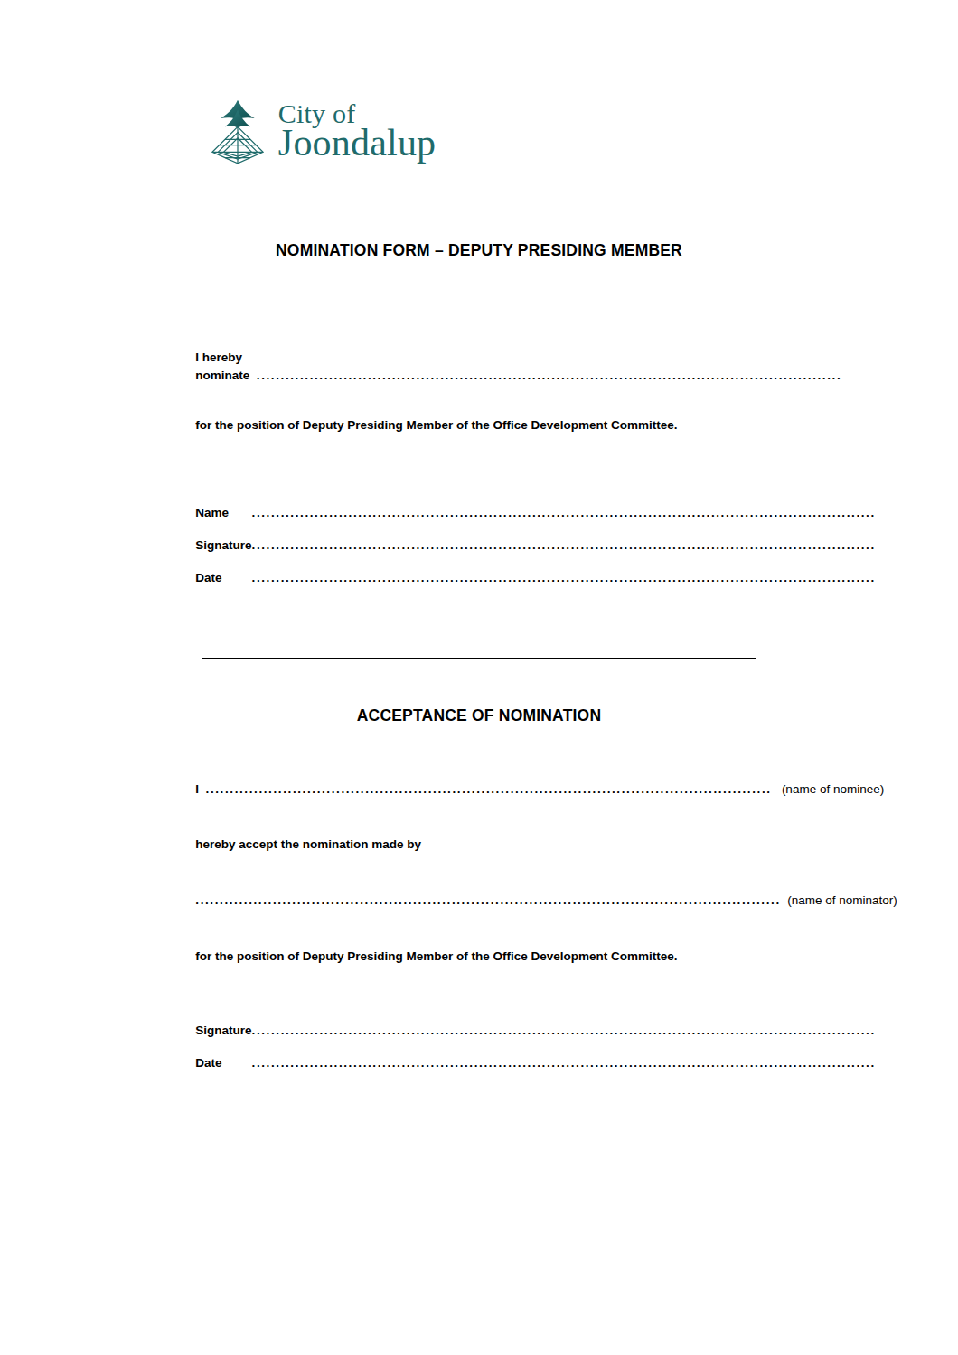City of
Joondalup
NOMINATION FORM – DEPUTY PRESIDING MEMBER
I hereby nominate .........................................................................................................................
for the position of Deputy Presiding Member of the Office Development Committee.
| Name | ................................................................................................................................. |
| Signature | ................................................................................................................................. |
| Date | ................................................................................................................................. |
ACCEPTANCE OF NOMINATION
I ..................................................................................................................... (name of nominee)
hereby accept the nomination made by
......................................................................................................................... (name of nominator)
for the position of Deputy Presiding Member of the Office Development Committee.
| Signature | ................................................................................................................................. |
| Date | ................................................................................................................................. |